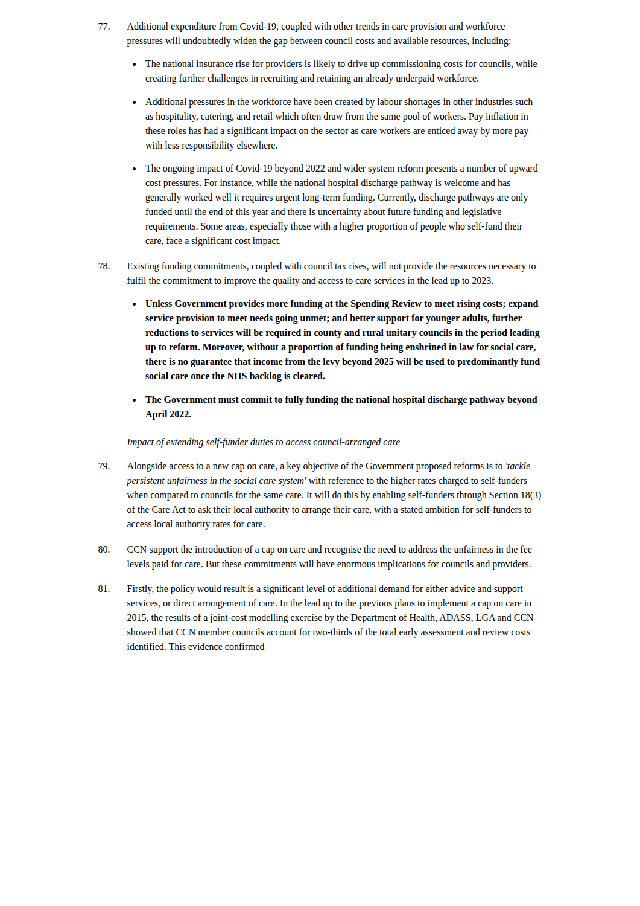77. Additional expenditure from Covid-19, coupled with other trends in care provision and workforce pressures will undoubtedly widen the gap between council costs and available resources, including:
The national insurance rise for providers is likely to drive up commissioning costs for councils, while creating further challenges in recruiting and retaining an already underpaid workforce.
Additional pressures in the workforce have been created by labour shortages in other industries such as hospitality, catering, and retail which often draw from the same pool of workers. Pay inflation in these roles has had a significant impact on the sector as care workers are enticed away by more pay with less responsibility elsewhere.
The ongoing impact of Covid-19 beyond 2022 and wider system reform presents a number of upward cost pressures. For instance, while the national hospital discharge pathway is welcome and has generally worked well it requires urgent long-term funding. Currently, discharge pathways are only funded until the end of this year and there is uncertainty about future funding and legislative requirements. Some areas, especially those with a higher proportion of people who self-fund their care, face a significant cost impact.
78. Existing funding commitments, coupled with council tax rises, will not provide the resources necessary to fulfil the commitment to improve the quality and access to care services in the lead up to 2023.
Unless Government provides more funding at the Spending Review to meet rising costs; expand service provision to meet needs going unmet; and better support for younger adults, further reductions to services will be required in county and rural unitary councils in the period leading up to reform. Moreover, without a proportion of funding being enshrined in law for social care, there is no guarantee that income from the levy beyond 2025 will be used to predominantly fund social care once the NHS backlog is cleared.
The Government must commit to fully funding the national hospital discharge pathway beyond April 2022.
Impact of extending self-funder duties to access council-arranged care
79. Alongside access to a new cap on care, a key objective of the Government proposed reforms is to 'tackle persistent unfairness in the social care system' with reference to the higher rates charged to self-funders when compared to councils for the same care. It will do this by enabling self-funders through Section 18(3) of the Care Act to ask their local authority to arrange their care, with a stated ambition for self-funders to access local authority rates for care.
80. CCN support the introduction of a cap on care and recognise the need to address the unfairness in the fee levels paid for care. But these commitments will have enormous implications for councils and providers.
81. Firstly, the policy would result is a significant level of additional demand for either advice and support services, or direct arrangement of care. In the lead up to the previous plans to implement a cap on care in 2015, the results of a joint-cost modelling exercise by the Department of Health, ADASS, LGA and CCN showed that CCN member councils account for two-thirds of the total early assessment and review costs identified. This evidence confirmed